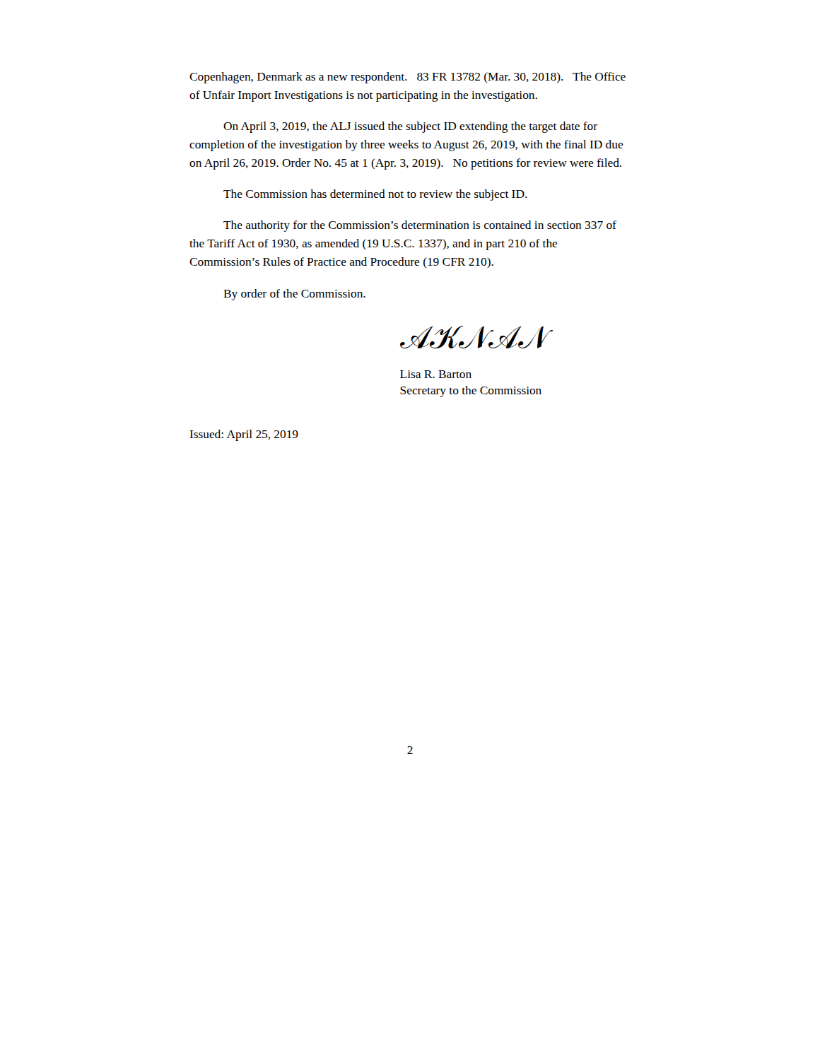Copenhagen, Denmark as a new respondent. 83 FR 13782 (Mar. 30, 2018). The Office of Unfair Import Investigations is not participating in the investigation.
On April 3, 2019, the ALJ issued the subject ID extending the target date for completion of the investigation by three weeks to August 26, 2019, with the final ID due on April 26, 2019. Order No. 45 at 1 (Apr. 3, 2019). No petitions for review were filed.
The Commission has determined not to review the subject ID.
The authority for the Commission’s determination is contained in section 337 of the Tariff Act of 1930, as amended (19 U.S.C. 1337), and in part 210 of the Commission’s Rules of Practice and Procedure (19 CFR 210).
By order of the Commission.
𝒜𝒦𝒩𝒜𝒩
Lisa R. Barton
Secretary to the Commission
Issued: April 25, 2019
2